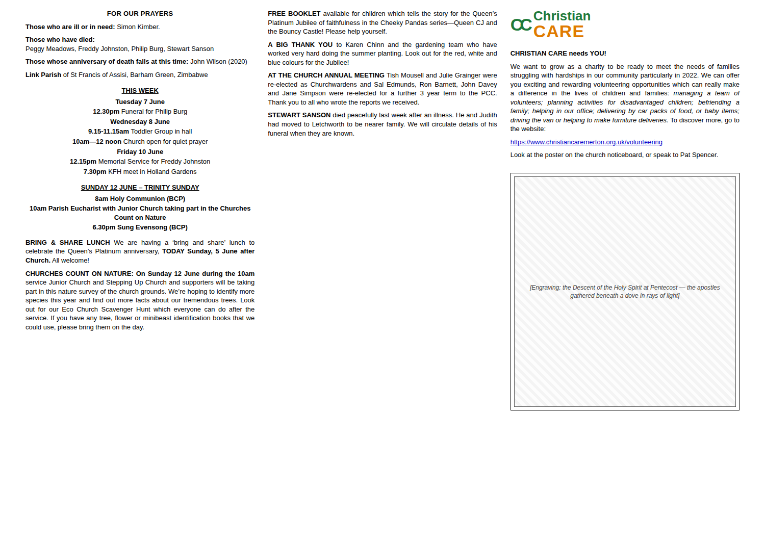FOR OUR PRAYERS
Those who are ill or in need: Simon Kimber.
Those who have died:
Peggy Meadows, Freddy Johnston, Philip Burg, Stewart Sanson
Those whose anniversary of death falls at this time: John Wilson (2020)
Link Parish of St Francis of Assisi, Barham Green, Zimbabwe
THIS WEEK
Tuesday 7 June
12.30pm Funeral for Philip Burg
Wednesday 8 June
9.15-11.15am Toddler Group in hall
10am—12 noon Church open for quiet prayer
Friday 10 June
12.15pm Memorial Service for Freddy Johnston
7.30pm KFH meet in Holland Gardens
SUNDAY 12 JUNE – TRINITY SUNDAY
8am Holy Communion (BCP)
10am Parish Eucharist with Junior Church taking part in the Churches Count on Nature
6.30pm Sung Evensong (BCP)
BRING & SHARE LUNCH We are having a ‘bring and share’ lunch to celebrate the Queen’s Platinum anniversary, TODAY Sunday, 5 June after Church. All welcome!
CHURCHES COUNT ON NATURE: On Sunday 12 June during the 10am service Junior Church and Stepping Up Church and supporters will be taking part in this nature survey of the church grounds. We’re hoping to identify more species this year and find out more facts about our tremendous trees. Look out for our Eco Church Scavenger Hunt which everyone can do after the service. If you have any tree, flower or minibeast identification books that we could use, please bring them on the day.
FREE BOOKLET available for children which tells the story for the Queen’s Platinum Jubilee of faithfulness in the Cheeky Pandas series—Queen CJ and the Bouncy Castle! Please help yourself.
A BIG THANK YOU to Karen Chinn and the gardening team who have worked very hard doing the summer planting. Look out for the red, white and blue colours for the Jubilee!
AT THE CHURCH ANNUAL MEETING Tish Mousell and Julie Grainger were re-elected as Churchwardens and Sal Edmunds, Ron Barnett, John Davey and Jane Simpson were re-elected for a further 3 year term to the PCC. Thank you to all who wrote the reports we received.
STEWART SANSON died peacefully last week after an illness. He and Judith had moved to Letchworth to be nearer family. We will circulate details of his funeral when they are known.
CC
Christian CARE
CHRISTIAN CARE needs YOU!
We want to grow as a charity to be ready to meet the needs of families struggling with hardships in our community particularly in 2022. We can offer you exciting and rewarding volunteering opportunities which can really make a difference in the lives of children and families: managing a team of volunteers; planning activities for disadvantaged children; befriending a family; helping in our office; delivering by car packs of food, or baby items; driving the van or helping to make furniture deliveries. To discover more, go to the website:
https://www.christiancaremerton.org.uk/volunteering
Look at the poster on the church noticeboard, or speak to Pat Spencer.
[Engraving: the Descent of the Holy Spirit at Pentecost — the apostles gathered beneath a dove in rays of light]